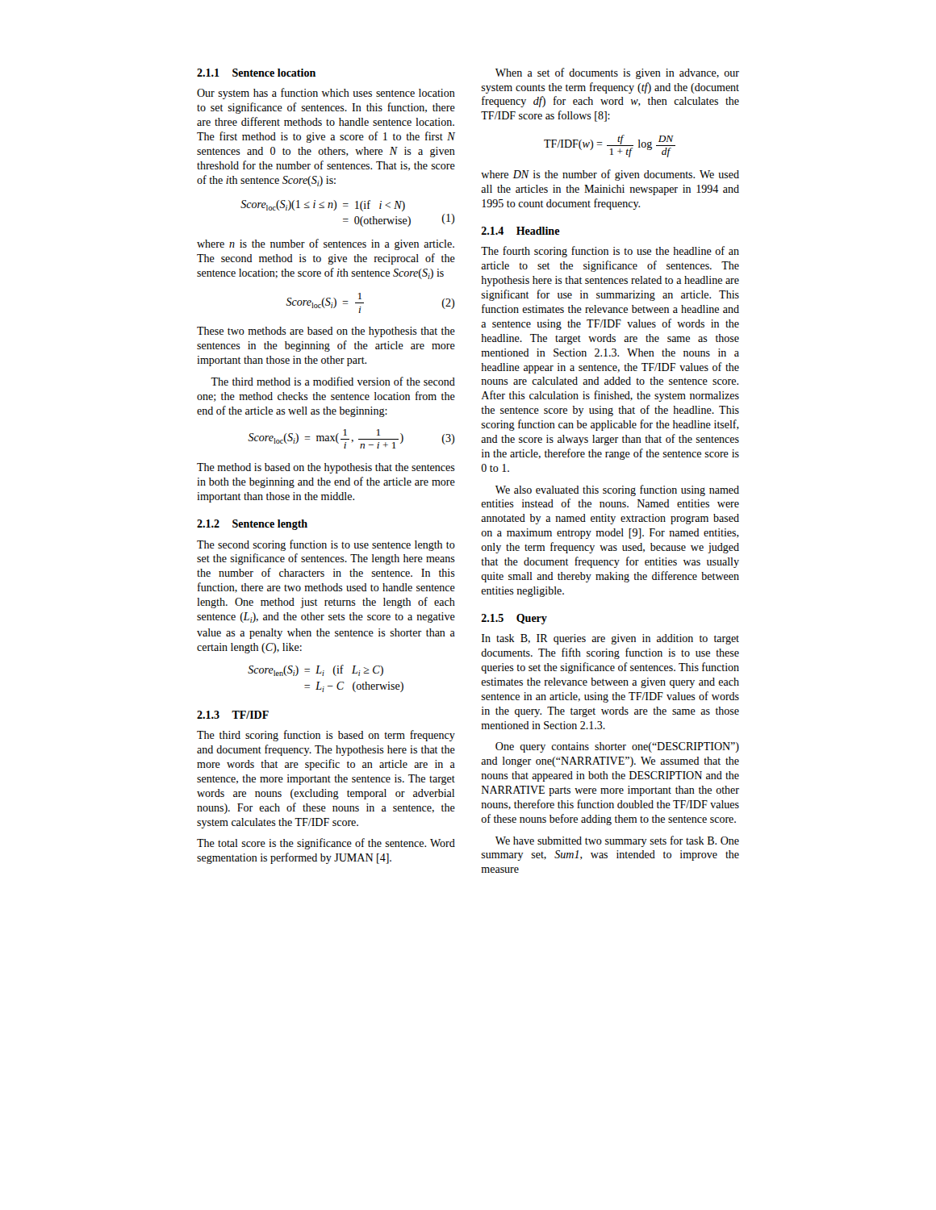2.1.1 Sentence location
Our system has a function which uses sentence location to set significance of sentences. In this function, there are three different methods to handle sentence location. The first method is to give a score of 1 to the first N sentences and 0 to the others, where N is a given threshold for the number of sentences. That is, the score of the ith sentence Score(Si) is:
| Score loc ( S i )(1 ≤ i ≤ n ) | = | 1(if i < N ) |
| | = | 0(otherwise) |
(1)
where n is the number of sentences in a given article. The second method is to give the reciprocal of the sentence location; the score of ith sentence Score(Si) is
| Score loc ( S i ) | = | 1 i |
(2)
These two methods are based on the hypothesis that the sentences in the beginning of the article are more important than those in the other part.
The third method is a modified version of the second one; the method checks the sentence location from the end of the article as well as the beginning:
| Score loc ( S i ) | = | max( 1 i , 1 n − i + 1 ) |
(3)
The method is based on the hypothesis that the sentences in both the beginning and the end of the article are more important than those in the middle.
2.1.2 Sentence length
The second scoring function is to use sentence length to set the significance of sentences. The length here means the number of characters in the sentence. In this function, there are two methods used to handle sentence length. One method just returns the length of each sentence (Li), and the other sets the score to a negative value as a penalty when the sentence is shorter than a certain length (C), like:
| Score len ( S i ) | = | L i (if L i ≥ C ) |
| | = | L i − C (otherwise) |
2.1.3 TF/IDF
The third scoring function is based on term frequency and document frequency. The hypothesis here is that the more words that are specific to an article are in a sentence, the more important the sentence is. The target words are nouns (excluding temporal or adverbial nouns). For each of these nouns in a sentence, the system calculates the TF/IDF score.
The total score is the significance of the sentence. Word segmentation is performed by JUMAN [4].
When a set of documents is given in advance, our system counts the term frequency (tf) and the (document frequency df) for each word w, then calculates the TF/IDF score as follows [8]:
TF/IDF(w) = tf 1 + tf log DN df
where DN is the number of given documents. We used all the articles in the Mainichi newspaper in 1994 and 1995 to count document frequency.
2.1.4 Headline
The fourth scoring function is to use the headline of an article to set the significance of sentences. The hypothesis here is that sentences related to a headline are significant for use in summarizing an article. This function estimates the relevance between a headline and a sentence using the TF/IDF values of words in the headline. The target words are the same as those mentioned in Section 2.1.3. When the nouns in a headline appear in a sentence, the TF/IDF values of the nouns are calculated and added to the sentence score. After this calculation is finished, the system normalizes the sentence score by using that of the headline. This scoring function can be applicable for the headline itself, and the score is always larger than that of the sentences in the article, therefore the range of the sentence score is 0 to 1.
We also evaluated this scoring function using named entities instead of the nouns. Named entities were annotated by a named entity extraction program based on a maximum entropy model [9]. For named entities, only the term frequency was used, because we judged that the document frequency for entities was usually quite small and thereby making the difference between entities negligible.
2.1.5 Query
In task B, IR queries are given in addition to target documents. The fifth scoring function is to use these queries to set the significance of sentences. This function estimates the relevance between a given query and each sentence in an article, using the TF/IDF values of words in the query. The target words are the same as those mentioned in Section 2.1.3.
One query contains shorter one(“DESCRIPTION”) and longer one(“NARRATIVE”). We assumed that the nouns that appeared in both the DESCRIPTION and the NARRATIVE parts were more important than the other nouns, therefore this function doubled the TF/IDF values of these nouns before adding them to the sentence score.
We have submitted two summary sets for task B. One summary set, Sum1, was intended to improve the measure